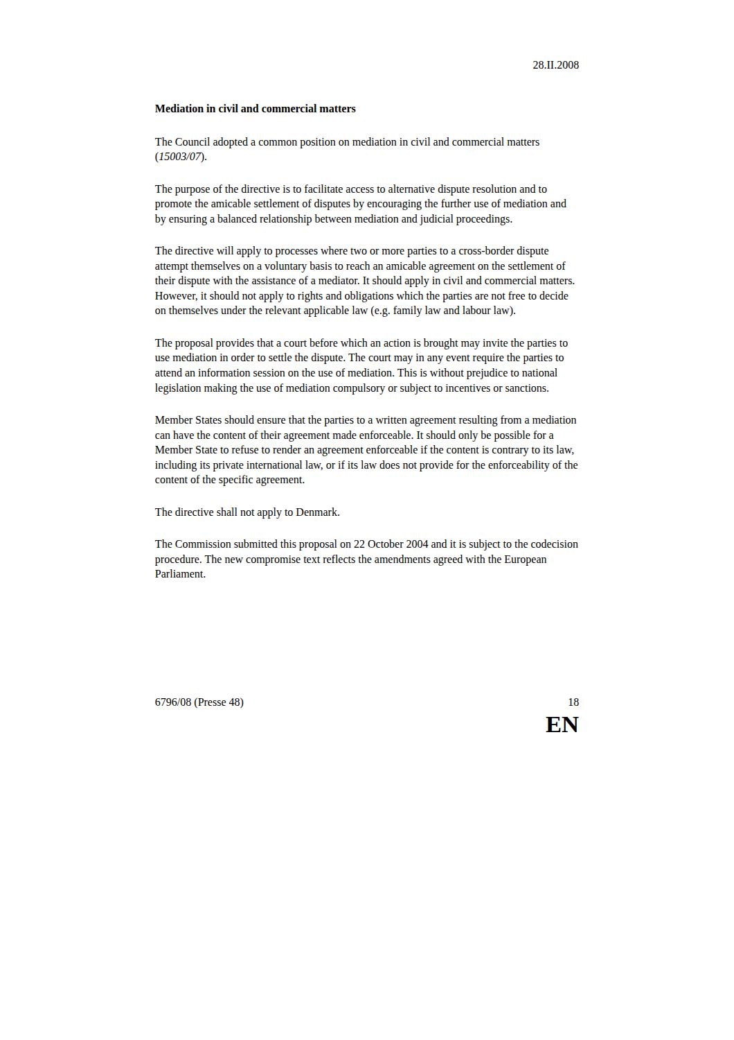28.II.2008
Mediation in civil and commercial matters
The Council adopted a common position on mediation in civil and commercial matters (15003/07).
The purpose of the directive is to facilitate access to alternative dispute resolution and to promote the amicable settlement of disputes by encouraging the further use of mediation and by ensuring a balanced relationship between mediation and judicial proceedings.
The directive will apply to processes where two or more parties to a cross-border dispute attempt themselves on a voluntary basis to reach an amicable agreement on the settlement of their dispute with the assistance of a mediator. It should apply in civil and commercial matters. However, it should not apply to rights and obligations which the parties are not free to decide on themselves under the relevant applicable law (e.g. family law and labour law).
The proposal provides that a court before which an action is brought may invite the parties to use mediation in order to settle the dispute. The court may in any event require the parties to attend an information session on the use of mediation. This is without prejudice to national legislation making the use of mediation compulsory or subject to incentives or sanctions.
Member States should ensure that the parties to a written agreement resulting from a mediation can have the content of their agreement made enforceable. It should only be possible for a Member State to refuse to render an agreement enforceable if the content is contrary to its law, including its private international law, or if its law does not provide for the enforceability of the content of the specific agreement.
The directive shall not apply to Denmark.
The Commission submitted this proposal on 22 October 2004 and it is subject to the codecision procedure. The new compromise text reflects the amendments agreed with the European Parliament.
6796/08 (Presse 48)
18
EN